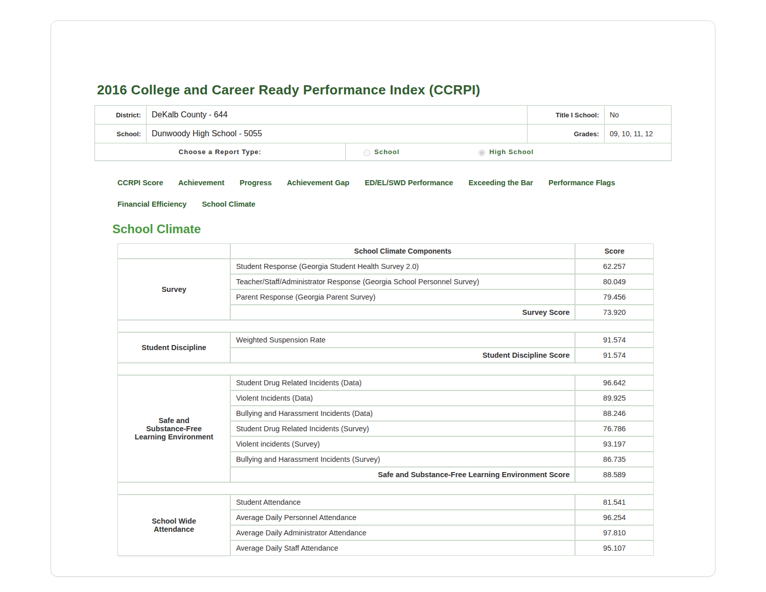2016 College and Career Ready Performance Index (CCRPI)
| District: | DeKalb County - 644 | Title I School: | No |
| School: | Dunwoody High School - 5055 | Grades: | 09, 10, 11, 12 |
Choose a Report Type:
School
High School
CCRPI Score Achievement Progress Achievement Gap ED/EL/SWD Performance Exceeding the Bar Performance Flags Financial Efficiency School Climate
School Climate
| | School Climate Components | Score |
| Survey | Student Response (Georgia Student Health Survey 2.0) | 62.257 |
| Teacher/Staff/Administrator Response (Georgia School Personnel Survey) | 80.049 |
| Parent Response (Georgia Parent Survey) | 79.456 |
| Survey Score | 73.920 |
| Student Discipline | Weighted Suspension Rate | 91.574 |
| Student Discipline Score | 91.574 |
| Safe and Substance-Free Learning Environment | Student Drug Related Incidents (Data) | 96.642 |
| Violent Incidents (Data) | 89.925 |
| Bullying and Harassment Incidents (Data) | 88.246 |
| Student Drug Related Incidents (Survey) | 76.786 |
| Violent incidents (Survey) | 93.197 |
| Bullying and Harassment Incidents (Survey) | 86.735 |
| Safe and Substance-Free Learning Environment Score | 88.589 |
| School Wide Attendance | Student Attendance | 81.541 |
| Average Daily Personnel Attendance | 96.254 |
| Average Daily Administrator Attendance | 97.810 |
| Average Daily Staff Attendance | 95.107 |